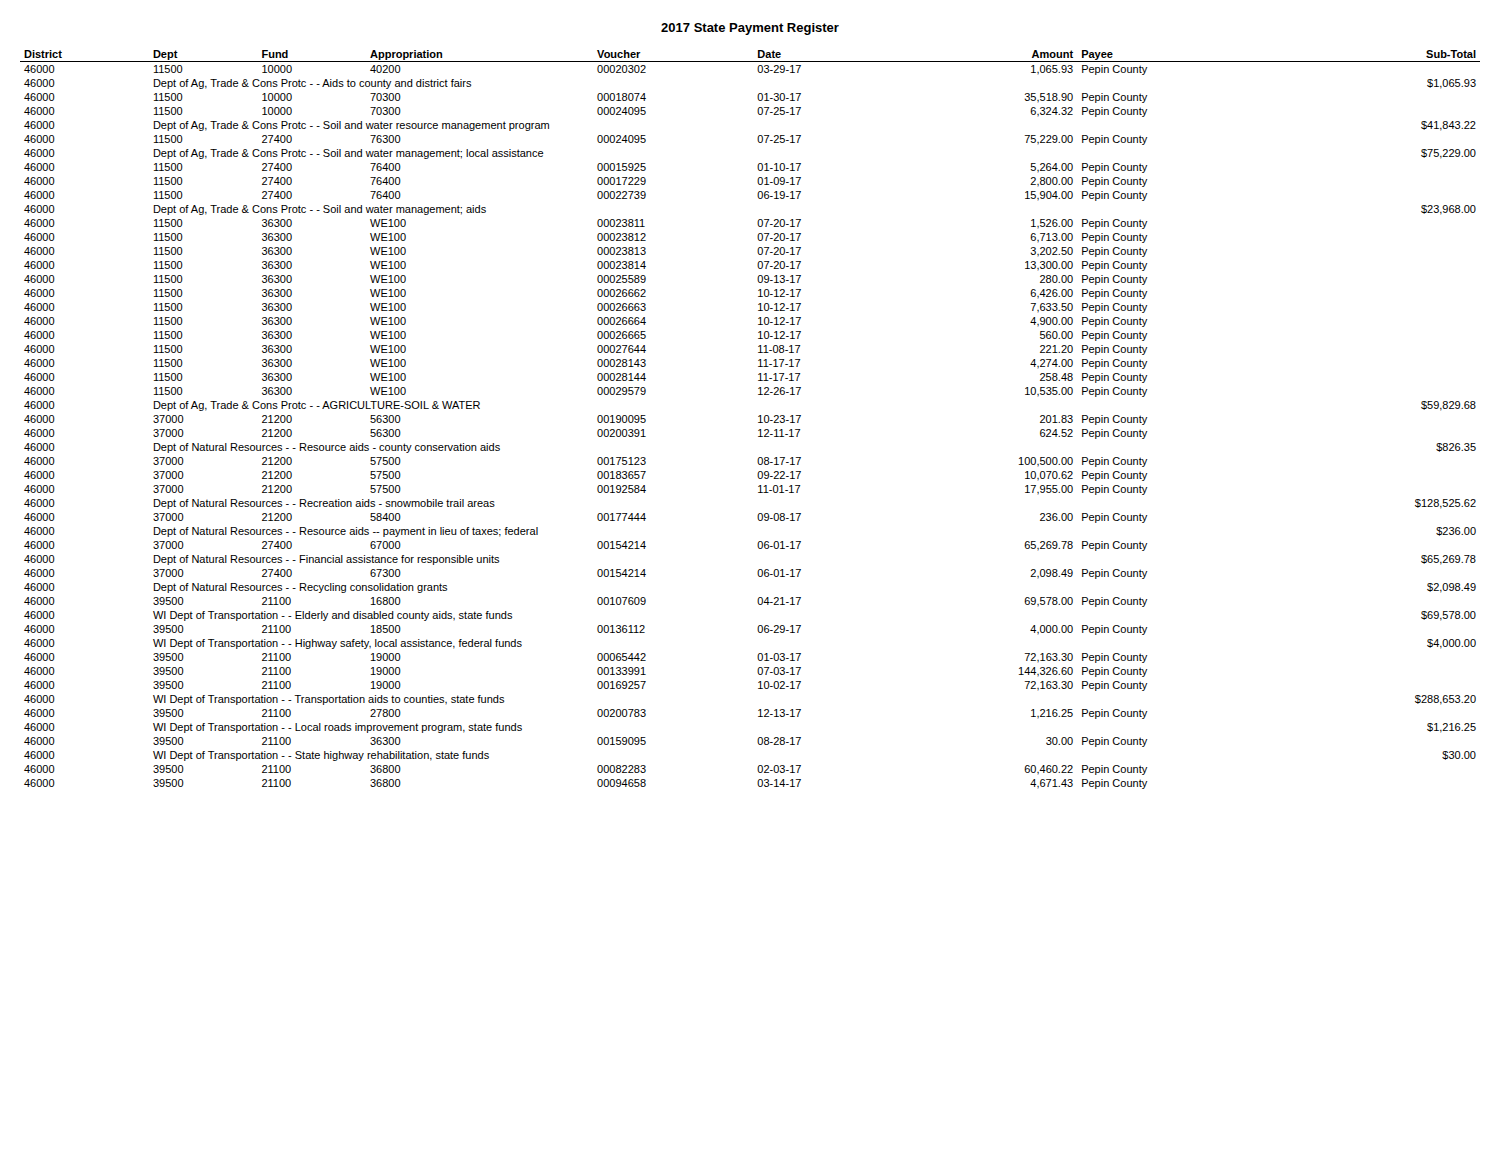2017 State Payment Register
| District | Dept | Fund | Appropriation | Voucher | Date | Amount | Payee | Sub-Total |
| --- | --- | --- | --- | --- | --- | --- | --- | --- |
| 46000 | 11500 | 10000 | 40200 | 00020302 | 03-29-17 | 1,065.93 | Pepin County | |
| 46000 | Dept of Ag, Trade & Cons Protc - - Aids to county and district fairs | $1,065.93 |
| 46000 | 11500 | 10000 | 70300 | 00018074 | 01-30-17 | 35,518.90 | Pepin County | |
| 46000 | 11500 | 10000 | 70300 | 00024095 | 07-25-17 | 6,324.32 | Pepin County | |
| 46000 | Dept of Ag, Trade & Cons Protc - - Soil and water resource management program | $41,843.22 |
| 46000 | 11500 | 27400 | 76300 | 00024095 | 07-25-17 | 75,229.00 | Pepin County | |
| 46000 | Dept of Ag, Trade & Cons Protc - - Soil and water management; local assistance | $75,229.00 |
| 46000 | 11500 | 27400 | 76400 | 00015925 | 01-10-17 | 5,264.00 | Pepin County | |
| 46000 | 11500 | 27400 | 76400 | 00017229 | 01-09-17 | 2,800.00 | Pepin County | |
| 46000 | 11500 | 27400 | 76400 | 00022739 | 06-19-17 | 15,904.00 | Pepin County | |
| 46000 | Dept of Ag, Trade & Cons Protc - - Soil and water management; aids | $23,968.00 |
| 46000 | 11500 | 36300 | WE100 | 00023811 | 07-20-17 | 1,526.00 | Pepin County | |
| 46000 | 11500 | 36300 | WE100 | 00023812 | 07-20-17 | 6,713.00 | Pepin County | |
| 46000 | 11500 | 36300 | WE100 | 00023813 | 07-20-17 | 3,202.50 | Pepin County | |
| 46000 | 11500 | 36300 | WE100 | 00023814 | 07-20-17 | 13,300.00 | Pepin County | |
| 46000 | 11500 | 36300 | WE100 | 00025589 | 09-13-17 | 280.00 | Pepin County | |
| 46000 | 11500 | 36300 | WE100 | 00026662 | 10-12-17 | 6,426.00 | Pepin County | |
| 46000 | 11500 | 36300 | WE100 | 00026663 | 10-12-17 | 7,633.50 | Pepin County | |
| 46000 | 11500 | 36300 | WE100 | 00026664 | 10-12-17 | 4,900.00 | Pepin County | |
| 46000 | 11500 | 36300 | WE100 | 00026665 | 10-12-17 | 560.00 | Pepin County | |
| 46000 | 11500 | 36300 | WE100 | 00027644 | 11-08-17 | 221.20 | Pepin County | |
| 46000 | 11500 | 36300 | WE100 | 00028143 | 11-17-17 | 4,274.00 | Pepin County | |
| 46000 | 11500 | 36300 | WE100 | 00028144 | 11-17-17 | 258.48 | Pepin County | |
| 46000 | 11500 | 36300 | WE100 | 00029579 | 12-26-17 | 10,535.00 | Pepin County | |
| 46000 | Dept of Ag, Trade & Cons Protc - - AGRICULTURE-SOIL & WATER | $59,829.68 |
| 46000 | 37000 | 21200 | 56300 | 00190095 | 10-23-17 | 201.83 | Pepin County | |
| 46000 | 37000 | 21200 | 56300 | 00200391 | 12-11-17 | 624.52 | Pepin County | |
| 46000 | Dept of Natural Resources - - Resource aids - county conservation aids | $826.35 |
| 46000 | 37000 | 21200 | 57500 | 00175123 | 08-17-17 | 100,500.00 | Pepin County | |
| 46000 | 37000 | 21200 | 57500 | 00183657 | 09-22-17 | 10,070.62 | Pepin County | |
| 46000 | 37000 | 21200 | 57500 | 00192584 | 11-01-17 | 17,955.00 | Pepin County | |
| 46000 | Dept of Natural Resources - - Recreation aids - snowmobile trail areas | $128,525.62 |
| 46000 | 37000 | 21200 | 58400 | 00177444 | 09-08-17 | 236.00 | Pepin County | |
| 46000 | Dept of Natural Resources - - Resource aids -- payment in lieu of taxes; federal | $236.00 |
| 46000 | 37000 | 27400 | 67000 | 00154214 | 06-01-17 | 65,269.78 | Pepin County | |
| 46000 | Dept of Natural Resources - - Financial assistance for responsible units | $65,269.78 |
| 46000 | 37000 | 27400 | 67300 | 00154214 | 06-01-17 | 2,098.49 | Pepin County | |
| 46000 | Dept of Natural Resources - - Recycling consolidation grants | $2,098.49 |
| 46000 | 39500 | 21100 | 16800 | 00107609 | 04-21-17 | 69,578.00 | Pepin County | |
| 46000 | WI Dept of Transportation - - Elderly and disabled county aids, state funds | $69,578.00 |
| 46000 | 39500 | 21100 | 18500 | 00136112 | 06-29-17 | 4,000.00 | Pepin County | |
| 46000 | WI Dept of Transportation - - Highway safety, local assistance, federal funds | $4,000.00 |
| 46000 | 39500 | 21100 | 19000 | 00065442 | 01-03-17 | 72,163.30 | Pepin County | |
| 46000 | 39500 | 21100 | 19000 | 00133991 | 07-03-17 | 144,326.60 | Pepin County | |
| 46000 | 39500 | 21100 | 19000 | 00169257 | 10-02-17 | 72,163.30 | Pepin County | |
| 46000 | WI Dept of Transportation - - Transportation aids to counties, state funds | $288,653.20 |
| 46000 | 39500 | 21100 | 27800 | 00200783 | 12-13-17 | 1,216.25 | Pepin County | |
| 46000 | WI Dept of Transportation - - Local roads improvement program, state funds | $1,216.25 |
| 46000 | 39500 | 21100 | 36300 | 00159095 | 08-28-17 | 30.00 | Pepin County | |
| 46000 | WI Dept of Transportation - - State highway rehabilitation, state funds | $30.00 |
| 46000 | 39500 | 21100 | 36800 | 00082283 | 02-03-17 | 60,460.22 | Pepin County | |
| 46000 | 39500 | 21100 | 36800 | 00094658 | 03-14-17 | 4,671.43 | Pepin County | |